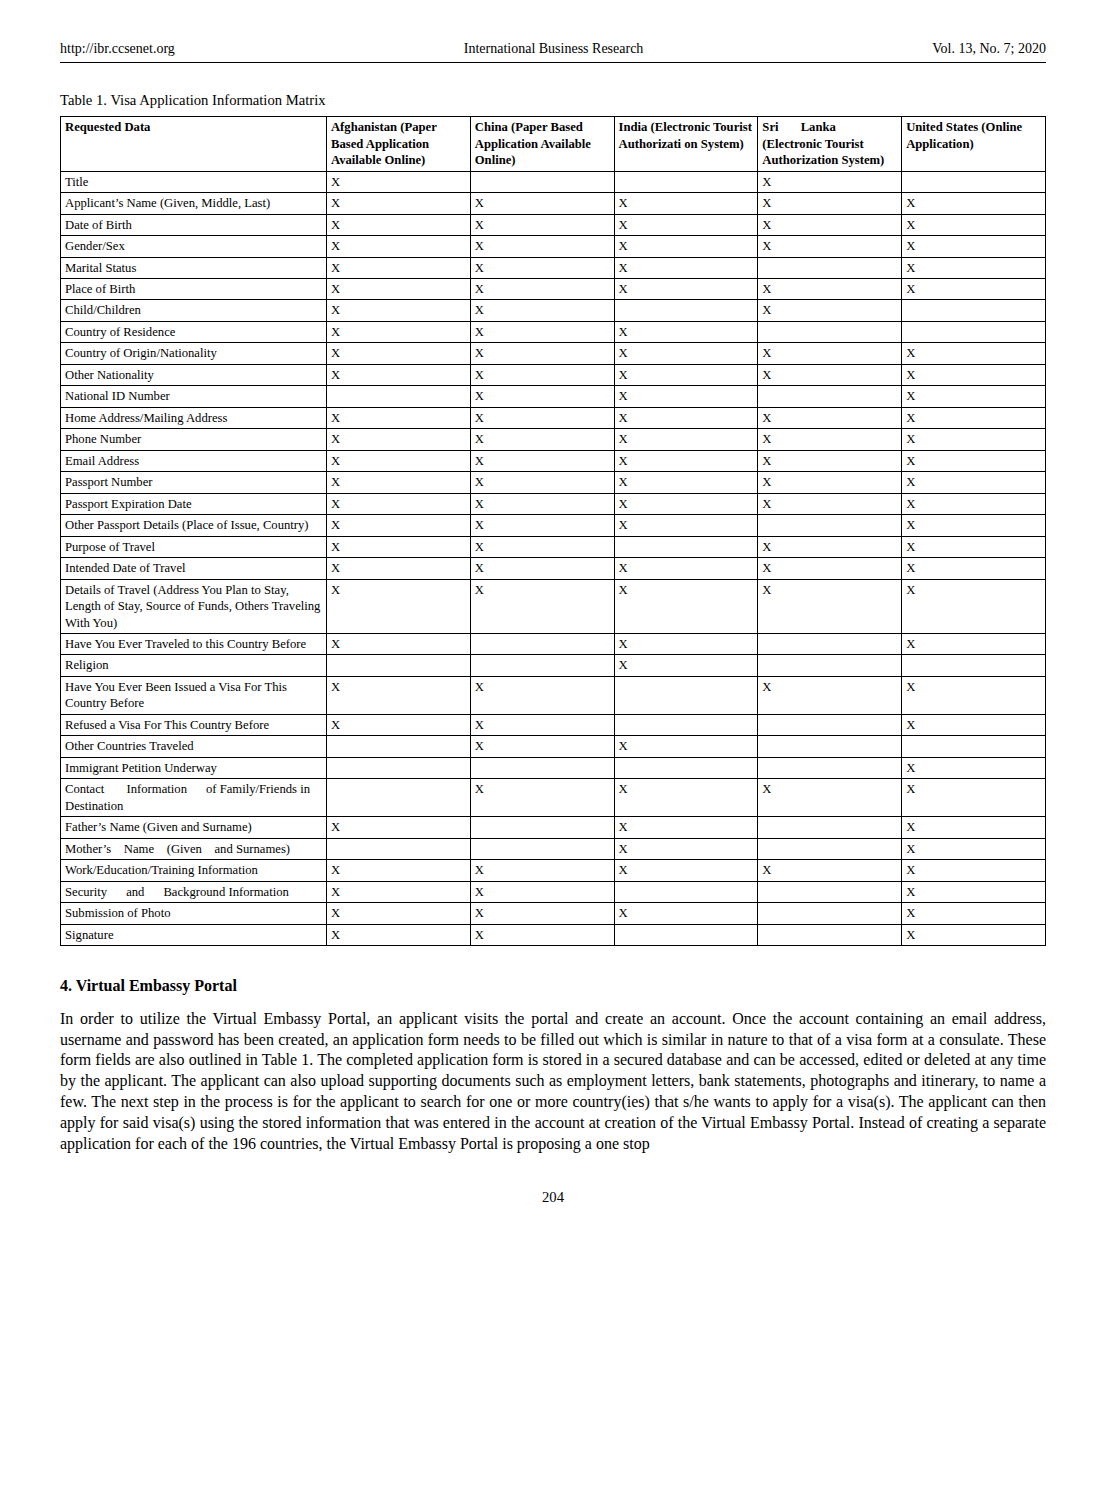http://ibr.ccsenet.org
International Business Research
Vol. 13, No. 7; 2020
Table 1. Visa Application Information Matrix
| Requested Data | Afghanistan (Paper Based Application Available Online) | China (Paper Based Application Available Online) | India (Electronic Tourist Authorizati on System) | Sri Lanka (Electronic Tourist Authorization System) | United States (Online Application) |
| --- | --- | --- | --- | --- | --- |
| Title | X | | | X | |
| Applicant’s Name (Given, Middle, Last) | X | X | X | X | X |
| Date of Birth | X | X | X | X | X |
| Gender/Sex | X | X | X | X | X |
| Marital Status | X | X | X | | X |
| Place of Birth | X | X | X | X | X |
| Child/Children | X | X | | X | |
| Country of Residence | X | X | X | | |
| Country of Origin/Nationality | X | X | X | X | X |
| Other Nationality | X | X | X | X | X |
| National ID Number | | X | X | | X |
| Home Address/Mailing Address | X | X | X | X | X |
| Phone Number | X | X | X | X | X |
| Email Address | X | X | X | X | X |
| Passport Number | X | X | X | X | X |
| Passport Expiration Date | X | X | X | X | X |
| Other Passport Details (Place of Issue, Country) | X | X | X | | X |
| Purpose of Travel | X | X | | X | X |
| Intended Date of Travel | X | X | X | X | X |
| Details of Travel (Address You Plan to Stay, Length of Stay, Source of Funds, Others Traveling With You) | X | X | X | X | X |
| Have You Ever Traveled to this Country Before | X | | X | | X |
| Religion | | | X | | |
| Have You Ever Been Issued a Visa For This Country Before | X | X | | X | X |
| Refused a Visa For This Country Before | X | X | | | X |
| Other Countries Traveled | | X | X | | |
| Immigrant Petition Underway | | | | | X |
| Contact Information of Family/Friends in Destination | | X | X | X | X |
| Father’s Name (Given and Surname) | X | | X | | X |
| Mother’s Name (Given and Surnames) | | | X | | X |
| Work/Education/Training Information | X | X | X | X | X |
| Security and Background Information | X | X | | | X |
| Submission of Photo | X | X | X | | X |
| Signature | X | X | | | X |
4. Virtual Embassy Portal
In order to utilize the Virtual Embassy Portal, an applicant visits the portal and create an account. Once the account containing an email address, username and password has been created, an application form needs to be filled out which is similar in nature to that of a visa form at a consulate. These form fields are also outlined in Table 1. The completed application form is stored in a secured database and can be accessed, edited or deleted at any time by the applicant. The applicant can also upload supporting documents such as employment letters, bank statements, photographs and itinerary, to name a few. The next step in the process is for the applicant to search for one or more country(ies) that s/he wants to apply for a visa(s). The applicant can then apply for said visa(s) using the stored information that was entered in the account at creation of the Virtual Embassy Portal. Instead of creating a separate application for each of the 196 countries, the Virtual Embassy Portal is proposing a one stop
204